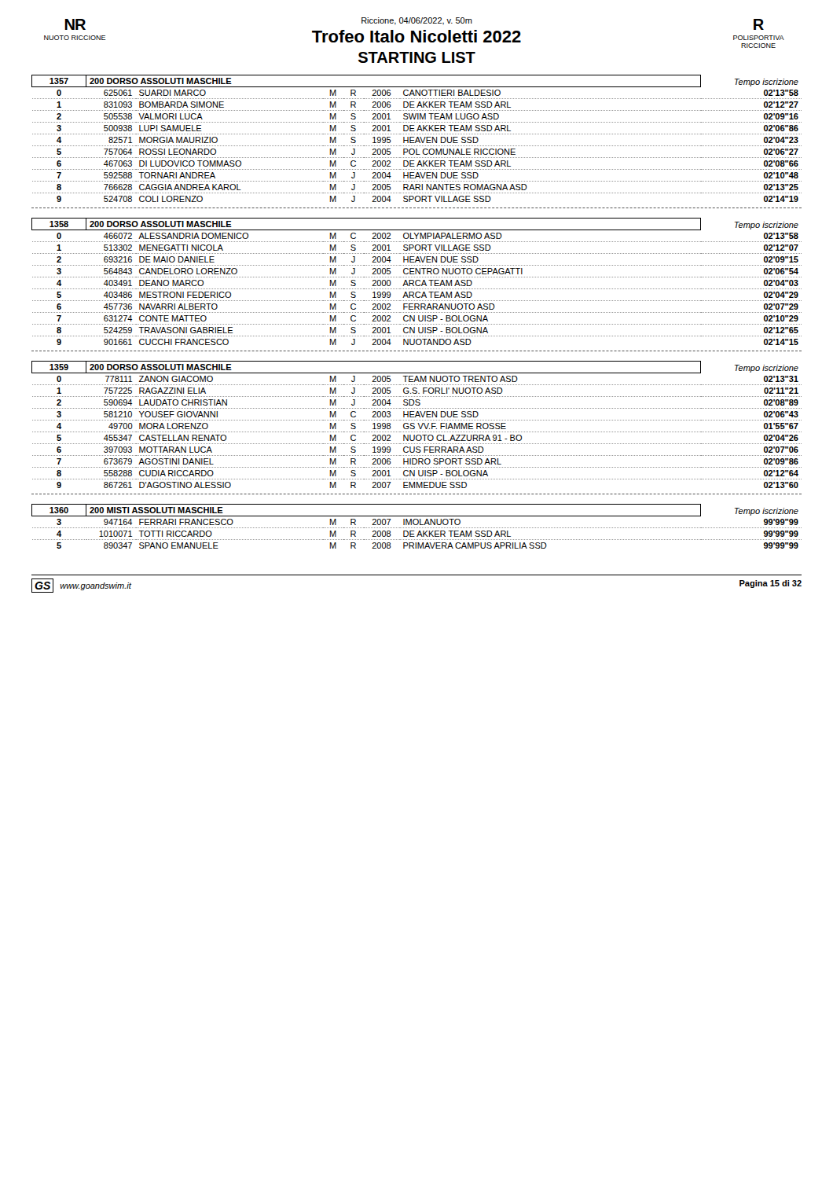NR
NUOTO RICCIONE
Riccione, 04/06/2022, v. 50m
Trofeo Italo Nicoletti 2022
STARTING LIST
R
POLISPORTIVA RICCIONE
| 1357 | 200 DORSO ASSOLUTI MASCHILE | Tempo iscrizione |
| 0 | 625061 | SUARDI MARCO | M | R | 2006 | CANOTTIERI BALDESIO | 02'13"58 |
| 1 | 831093 | BOMBARDA SIMONE | M | R | 2006 | DE AKKER TEAM SSD ARL | 02'12"27 |
| 2 | 505538 | VALMORI LUCA | M | S | 2001 | SWIM TEAM LUGO ASD | 02'09"16 |
| 3 | 500938 | LUPI SAMUELE | M | S | 2001 | DE AKKER TEAM SSD ARL | 02'06"86 |
| 4 | 82571 | MORGIA MAURIZIO | M | S | 1995 | HEAVEN DUE SSD | 02'04"23 |
| 5 | 757064 | ROSSI LEONARDO | M | J | 2005 | POL COMUNALE RICCIONE | 02'06"27 |
| 6 | 467063 | DI LUDOVICO TOMMASO | M | C | 2002 | DE AKKER TEAM SSD ARL | 02'08"66 |
| 7 | 592588 | TORNARI ANDREA | M | J | 2004 | HEAVEN DUE SSD | 02'10"48 |
| 8 | 766628 | CAGGIA ANDREA KAROL | M | J | 2005 | RARI NANTES ROMAGNA ASD | 02'13"25 |
| 9 | 524708 | COLI LORENZO | M | J | 2004 | SPORT VILLAGE SSD | 02'14"19 |
| 1358 | 200 DORSO ASSOLUTI MASCHILE | Tempo iscrizione |
| 0 | 466072 | ALESSANDRIA DOMENICO | M | C | 2002 | OLYMPIAPALERMO ASD | 02'13"58 |
| 1 | 513302 | MENEGATTI NICOLA | M | S | 2001 | SPORT VILLAGE SSD | 02'12"07 |
| 2 | 693216 | DE MAIO DANIELE | M | J | 2004 | HEAVEN DUE SSD | 02'09"15 |
| 3 | 564843 | CANDELORO LORENZO | M | J | 2005 | CENTRO NUOTO CEPAGATTI | 02'06"54 |
| 4 | 403491 | DEANO MARCO | M | S | 2000 | ARCA TEAM ASD | 02'04"03 |
| 5 | 403486 | MESTRONI FEDERICO | M | S | 1999 | ARCA TEAM ASD | 02'04"29 |
| 6 | 457736 | NAVARRI ALBERTO | M | C | 2002 | FERRARANUOTO ASD | 02'07"29 |
| 7 | 631274 | CONTE MATTEO | M | C | 2002 | CN UISP - BOLOGNA | 02'10"29 |
| 8 | 524259 | TRAVASONI GABRIELE | M | S | 2001 | CN UISP - BOLOGNA | 02'12"65 |
| 9 | 901661 | CUCCHI FRANCESCO | M | J | 2004 | NUOTANDO ASD | 02'14"15 |
| 1359 | 200 DORSO ASSOLUTI MASCHILE | Tempo iscrizione |
| 0 | 778111 | ZANON GIACOMO | M | J | 2005 | TEAM NUOTO TRENTO ASD | 02'13"31 |
| 1 | 757225 | RAGAZZINI ELIA | M | J | 2005 | G.S. FORLI' NUOTO ASD | 02'11"21 |
| 2 | 590694 | LAUDATO CHRISTIAN | M | J | 2004 | SDS | 02'08"89 |
| 3 | 581210 | YOUSEF GIOVANNI | M | C | 2003 | HEAVEN DUE SSD | 02'06"43 |
| 4 | 49700 | MORA LORENZO | M | S | 1998 | GS VV.F. FIAMME ROSSE | 01'55"67 |
| 5 | 455347 | CASTELLAN RENATO | M | C | 2002 | NUOTO CL.AZZURRA 91 - BO | 02'04"26 |
| 6 | 397093 | MOTTARAN LUCA | M | S | 1999 | CUS FERRARA ASD | 02'07"06 |
| 7 | 673679 | AGOSTINI DANIEL | M | R | 2006 | HIDRO SPORT SSD ARL | 02'09"86 |
| 8 | 558288 | CUDIA RICCARDO | M | S | 2001 | CN UISP - BOLOGNA | 02'12"64 |
| 9 | 867261 | D'AGOSTINO ALESSIO | M | R | 2007 | EMMEDUE SSD | 02'13"60 |
| 1360 | 200 MISTI ASSOLUTI MASCHILE | Tempo iscrizione |
| 3 | 947164 | FERRARI FRANCESCO | M | R | 2007 | IMOLANUOTO | 99'99"99 |
| 4 | 1010071 | TOTTI RICCARDO | M | R | 2008 | DE AKKER TEAM SSD ARL | 99'99"99 |
| 5 | 890347 | SPANO EMANUELE | M | R | 2008 | PRIMAVERA CAMPUS APRILIA SSD | 99'99"99 |
GS www.goandswim.it
Pagina 15 di 32